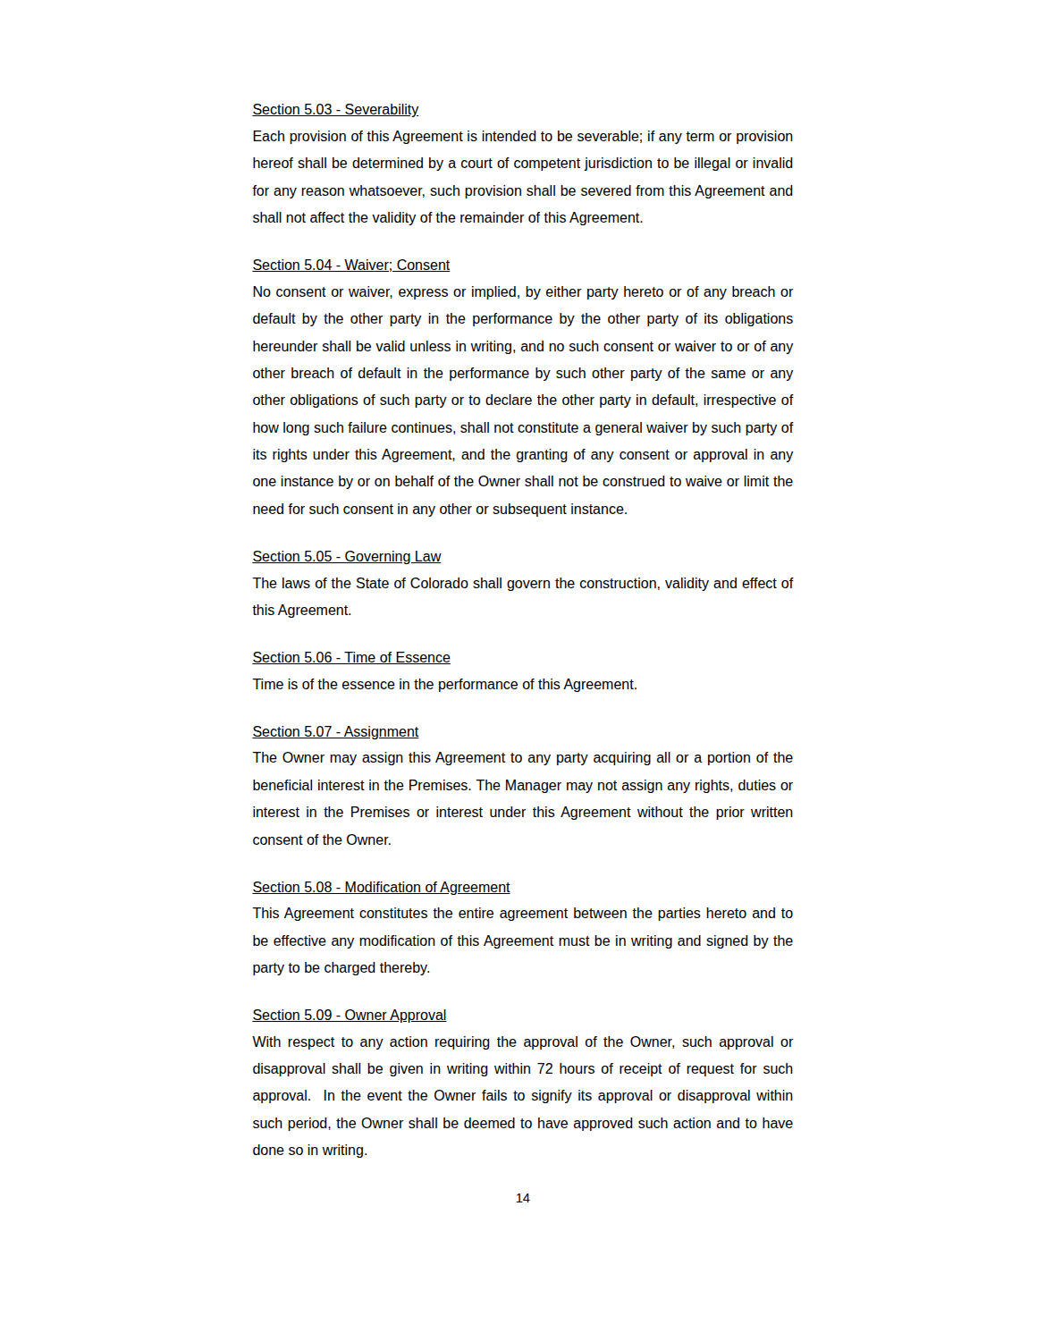Section 5.03 - Severability
Each provision of this Agreement is intended to be severable; if any term or provision hereof shall be determined by a court of competent jurisdiction to be illegal or invalid for any reason whatsoever, such provision shall be severed from this Agreement and shall not affect the validity of the remainder of this Agreement.
Section 5.04 - Waiver; Consent
No consent or waiver, express or implied, by either party hereto or of any breach or default by the other party in the performance by the other party of its obligations hereunder shall be valid unless in writing, and no such consent or waiver to or of any other breach of default in the performance by such other party of the same or any other obligations of such party or to declare the other party in default, irrespective of how long such failure continues, shall not constitute a general waiver by such party of its rights under this Agreement, and the granting of any consent or approval in any one instance by or on behalf of the Owner shall not be construed to waive or limit the need for such consent in any other or subsequent instance.
Section 5.05 - Governing Law
The laws of the State of Colorado shall govern the construction, validity and effect of this Agreement.
Section 5.06 - Time of Essence
Time is of the essence in the performance of this Agreement.
Section 5.07 - Assignment
The Owner may assign this Agreement to any party acquiring all or a portion of the beneficial interest in the Premises. The Manager may not assign any rights, duties or interest in the Premises or interest under this Agreement without the prior written consent of the Owner.
Section 5.08 - Modification of Agreement
This Agreement constitutes the entire agreement between the parties hereto and to be effective any modification of this Agreement must be in writing and signed by the party to be charged thereby.
Section 5.09 - Owner Approval
With respect to any action requiring the approval of the Owner, such approval or disapproval shall be given in writing within 72 hours of receipt of request for such approval. In the event the Owner fails to signify its approval or disapproval within such period, the Owner shall be deemed to have approved such action and to have done so in writing.
14